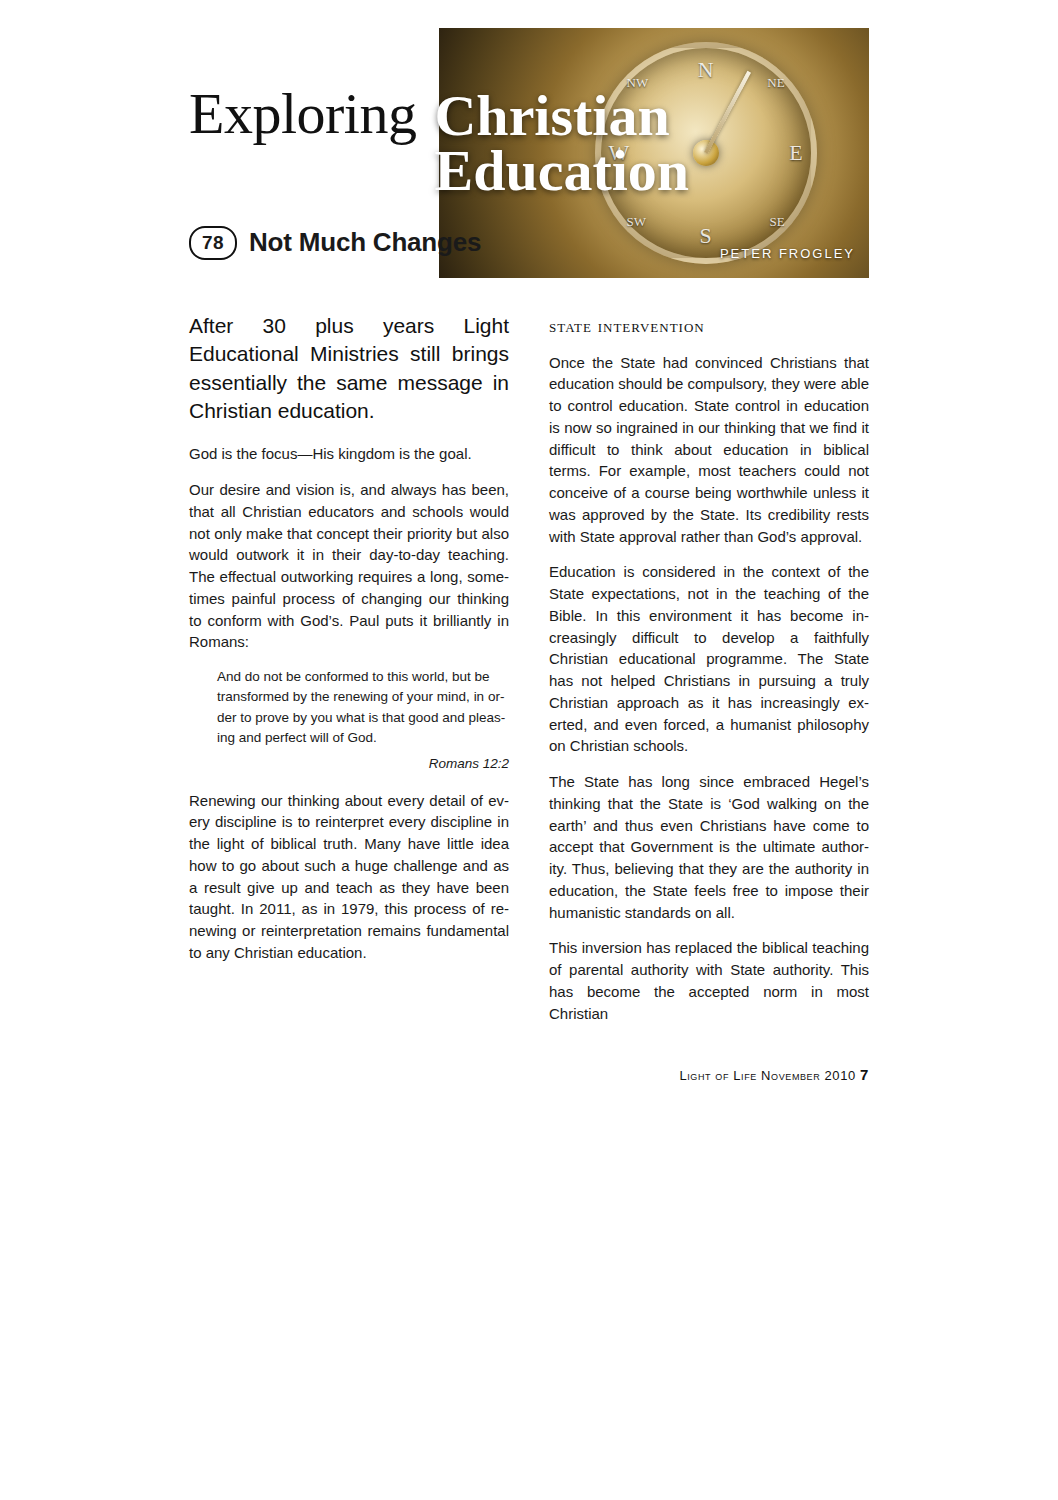N E S W NE SE SW NW
Exploring
Christian Education
78
Not Much Changes
Peter Frogley
After 30 plus years Light Educational Ministries still brings essentially the same message in Christian education.
God is the focus—His kingdom is the goal.
Our desire and vision is, and always has been, that all Christian educators and schools would not only make that concept their priority but also would outwork it in their day-to-day teaching. The effectual outworking requires a long, sometimes painful process of changing our thinking to conform with God’s. Paul puts it brilliantly in Romans:
And do not be conformed to this world, but be transformed by the renewing of your mind, in order to prove by you what is that good and pleasing and perfect will of God.
Romans 12:2
Renewing our thinking about every detail of every discipline is to reinterpret every discipline in the light of biblical truth. Many have little idea how to go about such a huge challenge and as a result give up and teach as they have been taught. In 2011, as in 1979, this process of renewing or reinterpretation remains fundamental to any Christian education.
State Intervention
Once the State had convinced Christians that education should be compulsory, they were able to control education. State control in education is now so ingrained in our thinking that we find it difficult to think about education in biblical terms. For example, most teachers could not conceive of a course being worthwhile unless it was approved by the State. Its credibility rests with State approval rather than God’s approval.
Education is considered in the context of the State expectations, not in the teaching of the Bible. In this environment it has become increasingly difficult to develop a faithfully Christian educational programme. The State has not helped Christians in pursuing a truly Christian approach as it has increasingly exerted, and even forced, a humanist philosophy on Christian schools.
The State has long since embraced Hegel’s thinking that the State is ‘God walking on the earth’ and thus even Christians have come to accept that Government is the ultimate authority. Thus, believing that they are the authority in education, the State feels free to impose their humanistic standards on all.
This inversion has replaced the biblical teaching of parental authority with State authority. This has become the accepted norm in most Christian
Light of Life November 2010 7